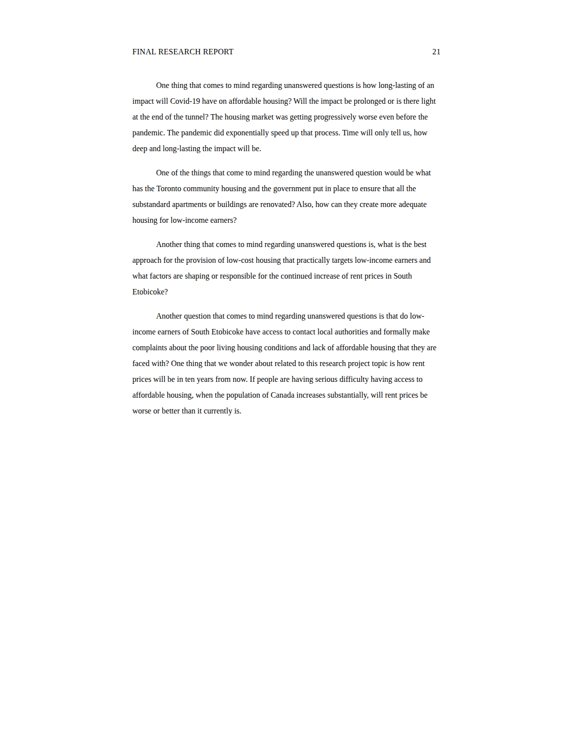Final Research Report 21
One thing that comes to mind regarding unanswered questions is how long-lasting of an impact will Covid-19 have on affordable housing? Will the impact be prolonged or is there light at the end of the tunnel? The housing market was getting progressively worse even before the pandemic. The pandemic did exponentially speed up that process. Time will only tell us, how deep and long-lasting the impact will be.
One of the things that come to mind regarding the unanswered question would be what has the Toronto community housing and the government put in place to ensure that all the substandard apartments or buildings are renovated? Also, how can they create more adequate housing for low-income earners?
Another thing that comes to mind regarding unanswered questions is, what is the best approach for the provision of low-cost housing that practically targets low-income earners and what factors are shaping or responsible for the continued increase of rent prices in South Etobicoke?
Another question that comes to mind regarding unanswered questions is that do low-income earners of South Etobicoke have access to contact local authorities and formally make complaints about the poor living housing conditions and lack of affordable housing that they are faced with? One thing that we wonder about related to this research project topic is how rent prices will be in ten years from now. If people are having serious difficulty having access to affordable housing, when the population of Canada increases substantially, will rent prices be worse or better than it currently is.